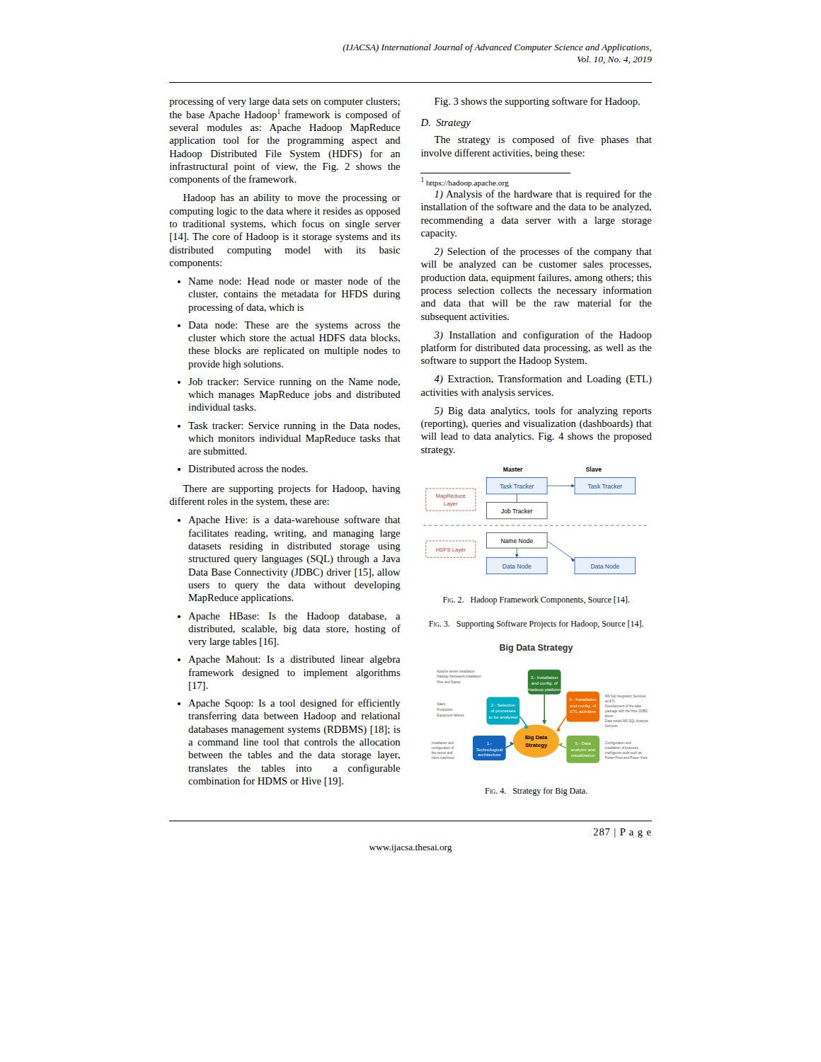(IJACSA) International Journal of Advanced Computer Science and Applications,
Vol. 10, No. 4, 2019
processing of very large data sets on computer clusters; the base Apache Hadoop1 framework is composed of several modules as: Apache Hadoop MapReduce application tool for the programming aspect and Hadoop Distributed File System (HDFS) for an infrastructural point of view, the Fig. 2 shows the components of the framework.
Hadoop has an ability to move the processing or computing logic to the data where it resides as opposed to traditional systems, which focus on single server [14]. The core of Hadoop is it storage systems and its distributed computing model with its basic components:
Name node: Head node or master node of the cluster, contains the metadata for HFDS during processing of data, which is
Data node: These are the systems across the cluster which store the actual HDFS data blocks, these blocks are replicated on multiple nodes to provide high solutions.
Job tracker: Service running on the Name node, which manages MapReduce jobs and distributed individual tasks.
Task tracker: Service running in the Data nodes, which monitors individual MapReduce tasks that are submitted.
Distributed across the nodes.
There are supporting projects for Hadoop, having different roles in the system, these are:
Apache Hive: is a data-warehouse software that facilitates reading, writing, and managing large datasets residing in distributed storage using structured query languages (SQL) through a Java Data Base Connectivity (JDBC) driver [15], allow users to query the data without developing MapReduce applications.
Apache HBase: Is the Hadoop database, a distributed, scalable, big data store, hosting of very large tables [16].
Apache Mahout: Is a distributed linear algebra framework designed to implement algorithms [17].
Apache Sqoop: Is a tool designed for efficiently transferring data between Hadoop and relational databases management systems (RDBMS) [18]; is a command line tool that controls the allocation between the tables and the data storage layer, translates the tables into a configurable combination for HDMS or Hive [19].
Fig. 3 shows the supporting software for Hadoop.
D. Strategy
The strategy is composed of five phases that involve different activities, being these:
1 https://hadoop.apache.org
1) Analysis of the hardware that is required for the installation of the software and the data to be analyzed, recommending a data server with a large storage capacity.
2) Selection of the processes of the company that will be analyzed can be customer sales processes, production data, equipment failures, among others; this process selection collects the necessary information and data that will be the raw material for the subsequent activities.
3) Installation and configuration of the Hadoop platform for distributed data processing, as well as the software to support the Hadoop System.
4) Extraction, Transformation and Loading (ETL) activities with analysis services.
5) Big data analytics, tools for analyzing reports (reporting), queries and visualization (dashboards) that will lead to data analytics. Fig. 4 shows the proposed strategy.
Fig. 2. Hadoop Framework Components, Source [14].
Fig. 3. Supporting Software Projects for Hadoop, Source [14].
Fig. 4. Strategy for Big Data.
287 | P a g e
www.ijacsa.thesai.org